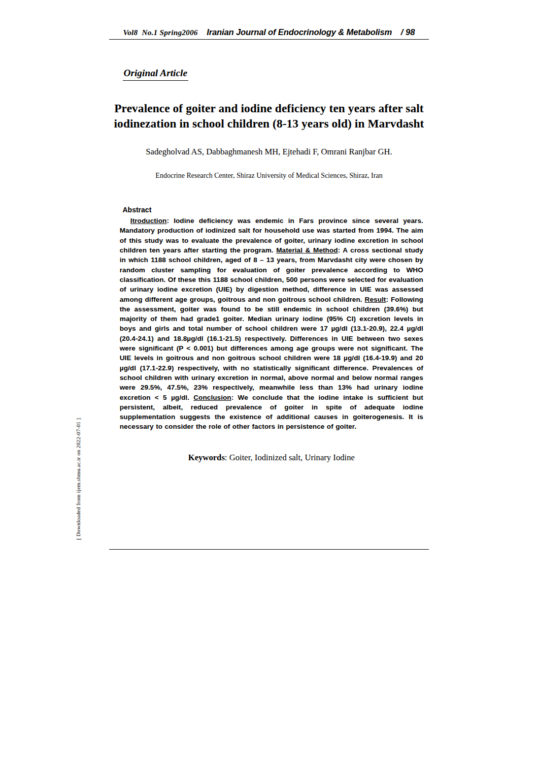Vol8 No.1 Spring2006 Iranian Journal of Endocrinology & Metabolism / 98
Original Article
Prevalence of goiter and iodine deficiency ten years after salt iodinezation in school children (8-13 years old) in Marvdasht
Sadegholvad AS, Dabbaghmanesh MH, Ejtehadi F, Omrani Ranjbar GH.
Endocrine Research Center, Shiraz University of Medical Sciences, Shiraz, Iran
Abstract
Itroduction: Iodine deficiency was endemic in Fars province since several years. Mandatory production of iodinized salt for household use was started from 1994. The aim of this study was to evaluate the prevalence of goiter, urinary iodine excretion in school children ten years after starting the program. Material & Method: A cross sectional study in which 1188 school children, aged of 8 – 13 years, from Marvdasht city were chosen by random cluster sampling for evaluation of goiter prevalence according to WHO classification. Of these this 1188 school children, 500 persons were selected for evaluation of urinary iodine excretion (UIE) by digestion method, difference in UIE was assessed among different age groups, goitrous and non goitrous school children. Result: Following the assessment, goiter was found to be still endemic in school children (39.6%) but majority of them had grade1 goiter. Median urinary iodine (95% CI) excretion levels in boys and girls and total number of school children were 17 µg/dl (13.1-20.9), 22.4 µg/dl (20.4-24.1) and 18.8µg/dl (16.1-21.5) respectively. Differences in UIE between two sexes were significant (P < 0.001) but differences among age groups were not significant. The UIE levels in goitrous and non goitrous school children were 18 µg/dl (16.4-19.9) and 20 µg/dl (17.1-22.9) respectively, with no statistically significant difference. Prevalences of school children with urinary excretion in normal, above normal and below normal ranges were 29.5%, 47.5%, 23% respectively, meanwhile less than 13% had urinary iodine excretion < 5 µg/dl. Conclusion: We conclude that the iodine intake is sufficient but persistent, albeit, reduced prevalence of goiter in spite of adequate iodine supplementation suggests the existence of additional causes in goiterogenesis. It is necessary to consider the role of other factors in persistence of goiter.
Keywords: Goiter, Iodinized salt, Urinary Iodine
[ Downloaded from ijem.sbmu.ac.ir on 2022-07-01 ]